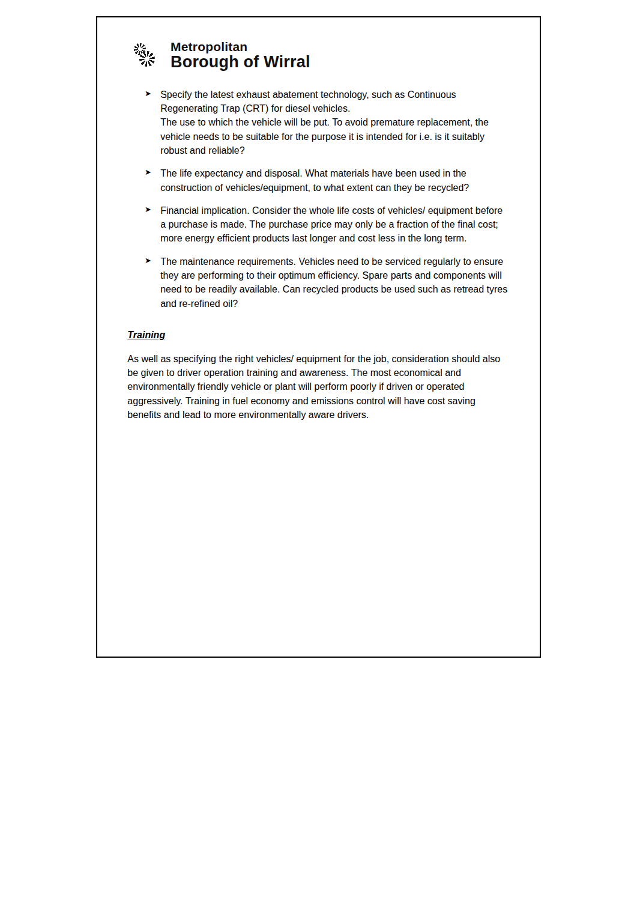Metropolitan
Borough of Wirral
Specify the latest exhaust abatement technology, such as Continuous Regenerating Trap (CRT) for diesel vehicles.
The use to which the vehicle will be put. To avoid premature replacement, the vehicle needs to be suitable for the purpose it is intended for i.e. is it suitably robust and reliable?
The life expectancy and disposal. What materials have been used in the construction of vehicles/equipment, to what extent can they be recycled?
Financial implication. Consider the whole life costs of vehicles/ equipment before a purchase is made. The purchase price may only be a fraction of the final cost; more energy efficient products last longer and cost less in the long term.
The maintenance requirements. Vehicles need to be serviced regularly to ensure they are performing to their optimum efficiency. Spare parts and components will need to be readily available. Can recycled products be used such as retread tyres and re-refined oil?
Training
As well as specifying the right vehicles/ equipment for the job, consideration should also be given to driver operation training and awareness. The most economical and environmentally friendly vehicle or plant will perform poorly if driven or operated aggressively. Training in fuel economy and emissions control will have cost saving benefits and lead to more environmentally aware drivers.